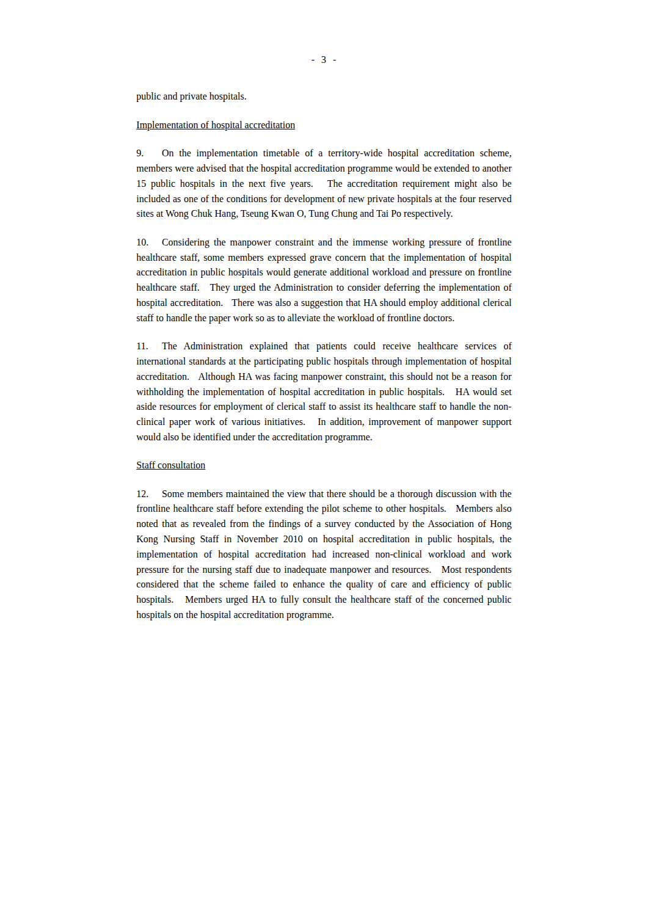- 3 -
public and private hospitals.
Implementation of hospital accreditation
9. On the implementation timetable of a territory-wide hospital accreditation scheme, members were advised that the hospital accreditation programme would be extended to another 15 public hospitals in the next five years. The accreditation requirement might also be included as one of the conditions for development of new private hospitals at the four reserved sites at Wong Chuk Hang, Tseung Kwan O, Tung Chung and Tai Po respectively.
10. Considering the manpower constraint and the immense working pressure of frontline healthcare staff, some members expressed grave concern that the implementation of hospital accreditation in public hospitals would generate additional workload and pressure on frontline healthcare staff. They urged the Administration to consider deferring the implementation of hospital accreditation. There was also a suggestion that HA should employ additional clerical staff to handle the paper work so as to alleviate the workload of frontline doctors.
11. The Administration explained that patients could receive healthcare services of international standards at the participating public hospitals through implementation of hospital accreditation. Although HA was facing manpower constraint, this should not be a reason for withholding the implementation of hospital accreditation in public hospitals. HA would set aside resources for employment of clerical staff to assist its healthcare staff to handle the non-clinical paper work of various initiatives. In addition, improvement of manpower support would also be identified under the accreditation programme.
Staff consultation
12. Some members maintained the view that there should be a thorough discussion with the frontline healthcare staff before extending the pilot scheme to other hospitals. Members also noted that as revealed from the findings of a survey conducted by the Association of Hong Kong Nursing Staff in November 2010 on hospital accreditation in public hospitals, the implementation of hospital accreditation had increased non-clinical workload and work pressure for the nursing staff due to inadequate manpower and resources. Most respondents considered that the scheme failed to enhance the quality of care and efficiency of public hospitals. Members urged HA to fully consult the healthcare staff of the concerned public hospitals on the hospital accreditation programme.